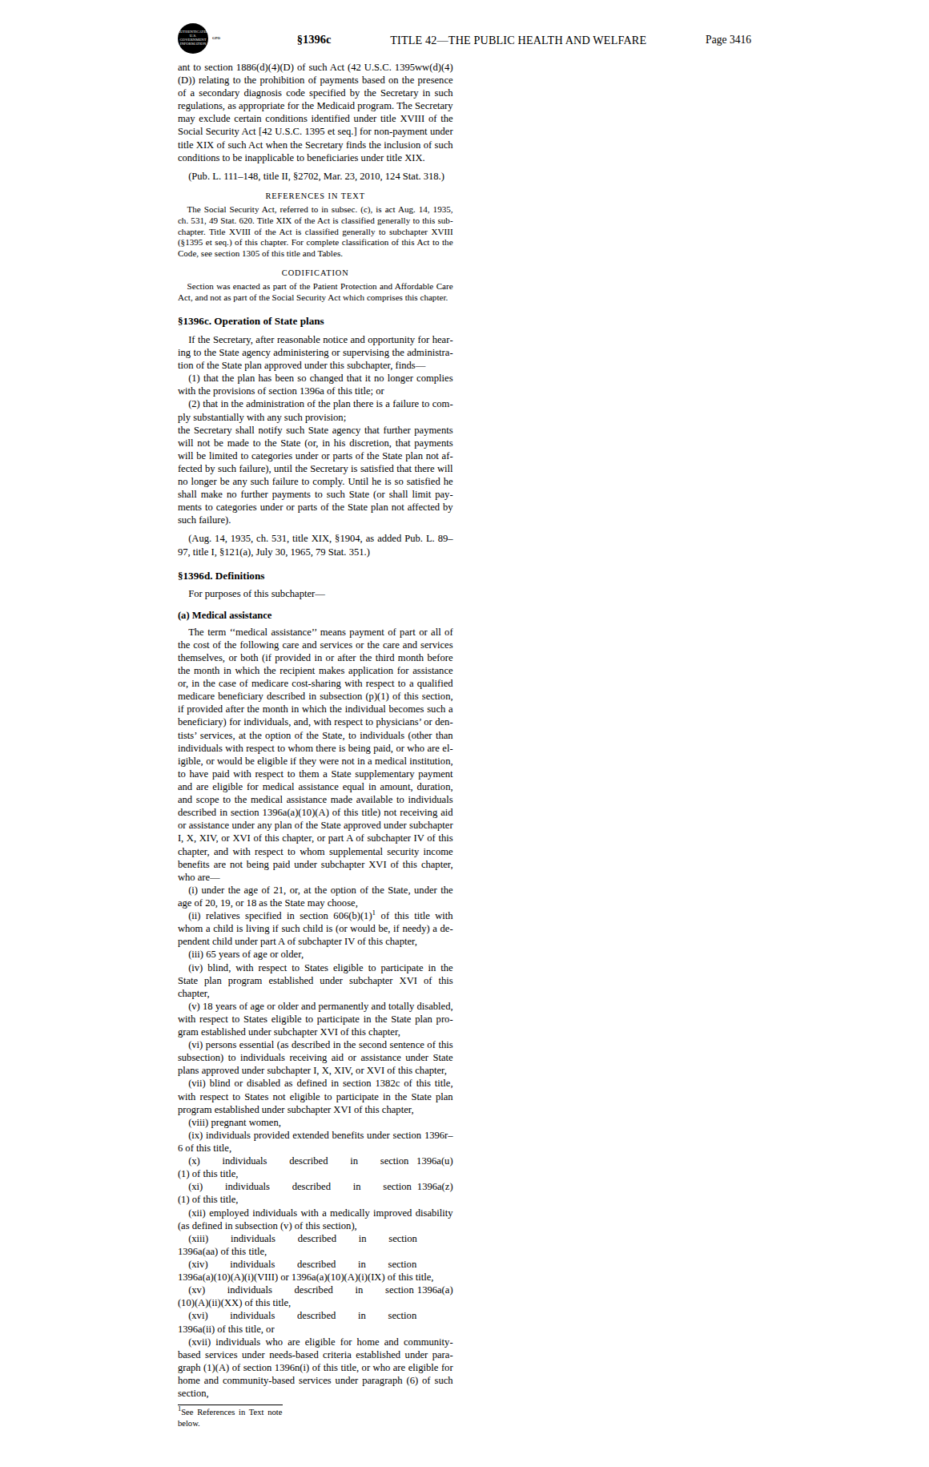AUTHENTICATED
U.S. GOVERNMENT
INFORMATION
GPO
§1396c
TITLE 42—THE PUBLIC HEALTH AND WELFARE
Page 3416
ant to section 1886(d)(4)(D) of such Act (42 U.S.C. 1395ww(d)(4)(D)) relating to the prohibition of payments based on the presence of a secondary diagnosis code specified by the Secretary in such regulations, as appropriate for the Medicaid program. The Secretary may exclude certain conditions identified under title XVIII of the Social Security Act [42 U.S.C. 1395 et seq.] for non-payment under title XIX of such Act when the Secretary finds the inclusion of such conditions to be inapplicable to beneficiaries under title XIX.
(Pub. L. 111–148, title II, §2702, Mar. 23, 2010, 124 Stat. 318.)
References in Text
The Social Security Act, referred to in subsec. (c), is act Aug. 14, 1935, ch. 531, 49 Stat. 620. Title XIX of the Act is classified generally to this subchapter. Title XVIII of the Act is classified generally to subchapter XVIII (§1395 et seq.) of this chapter. For complete classification of this Act to the Code, see section 1305 of this title and Tables.
Codification
Section was enacted as part of the Patient Protection and Affordable Care Act, and not as part of the Social Security Act which comprises this chapter.
§1396c. Operation of State plans
If the Secretary, after reasonable notice and opportunity for hearing to the State agency administering or supervising the administration of the State plan approved under this subchapter, finds—
(1) that the plan has been so changed that it no longer complies with the provisions of section 1396a of this title; or
(2) that in the administration of the plan there is a failure to comply substantially with any such provision;
the Secretary shall notify such State agency that further payments will not be made to the State (or, in his discretion, that payments will be limited to categories under or parts of the State plan not affected by such failure), until the Secretary is satisfied that there will no longer be any such failure to comply. Until he is so satisfied he shall make no further payments to such State (or shall limit payments to categories under or parts of the State plan not affected by such failure).
(Aug. 14, 1935, ch. 531, title XIX, §1904, as added Pub. L. 89–97, title I, §121(a), July 30, 1965, 79 Stat. 351.)
§1396d. Definitions
For purposes of this subchapter—
(a) Medical assistance
The term ‘‘medical assistance’’ means payment of part or all of the cost of the following care and services or the care and services themselves, or both (if provided in or after the third month before the month in which the recipient makes application for assistance or, in the case of medicare cost-sharing with respect to a qualified medicare beneficiary described in subsection (p)(1) of this section, if provided after the month in which the individual becomes such a beneficiary) for individuals, and, with respect to physicians’ or dentists’ services, at the option of the State, to individuals (other than individuals with respect to whom there is being paid, or who are eligible, or would be eligible if they were not in a medical institution, to have paid with respect to them a State supplementary payment and are eligible for medical assistance equal in amount, duration, and scope to the medical assistance made available to individuals described in section 1396a(a)(10)(A) of this title) not receiving aid or assistance under any plan of the State approved under subchapter I, X, XIV, or XVI of this chapter, or part A of subchapter IV of this chapter, and with respect to whom supplemental security income benefits are not being paid under subchapter XVI of this chapter, who are—
(i) under the age of 21, or, at the option of the State, under the age of 20, 19, or 18 as the State may choose,
(ii) relatives specified in section 606(b)(1)1 of this title with whom a child is living if such child is (or would be, if needy) a dependent child under part A of subchapter IV of this chapter,
(iii) 65 years of age or older,
(iv) blind, with respect to States eligible to participate in the State plan program established under subchapter XVI of this chapter,
(v) 18 years of age or older and permanently and totally disabled, with respect to States eligible to participate in the State plan program established under subchapter XVI of this chapter,
(vi) persons essential (as described in the second sentence of this subsection) to individuals receiving aid or assistance under State plans approved under subchapter I, X, XIV, or XVI of this chapter,
(vii) blind or disabled as defined in section 1382c of this title, with respect to States not eligible to participate in the State plan program established under subchapter XVI of this chapter,
(viii) pregnant women,
(ix) individuals provided extended benefits under section 1396r–6 of this title,
(x) individuals described in section 1396a(u)(1) of this title,
(xi) individuals described in section 1396a(z)(1) of this title,
(xii) employed individuals with a medically improved disability (as defined in subsection (v) of this section),
(xiii) individuals described in section 1396a(aa) of this title,
(xiv) individuals described in section 1396a(a)(10)(A)(i)(VIII) or 1396a(a)(10)(A)(i)(IX) of this title,
(xv) individuals described in section 1396a(a)(10)(A)(ii)(XX) of this title,
(xvi) individuals described in section 1396a(ii) of this title, or
(xvii) individuals who are eligible for home and community-based services under needs-based criteria established under paragraph (1)(A) of section 1396n(i) of this title, or who are eligible for home and community-based services under paragraph (6) of such section,
1See References in Text note below.